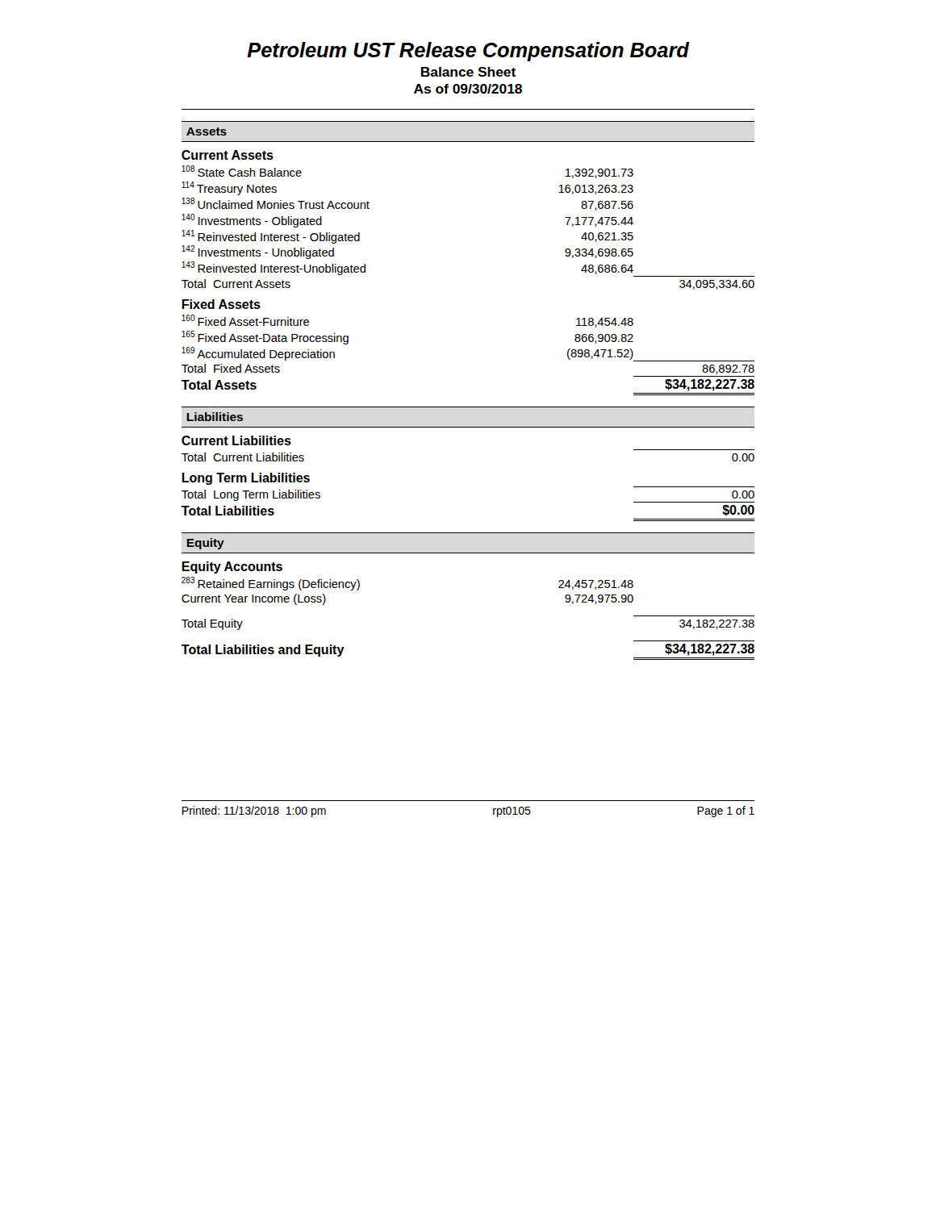Petroleum UST Release Compensation Board
Balance Sheet
As of 09/30/2018
Assets
| Current Assets |
| 108 State Cash Balance | 1,392,901.73 | |
| 114 Treasury Notes | 16,013,263.23 | |
| 138 Unclaimed Monies Trust Account | 87,687.56 | |
| 140 Investments - Obligated | 7,177,475.44 | |
| 141 Reinvested Interest - Obligated | 40,621.35 | |
| 142 Investments - Unobligated | 9,334,698.65 | |
| 143 Reinvested Interest-Unobligated | 48,686.64 | |
| Total Current Assets | | 34,095,334.60 |
| Fixed Assets |
| 160 Fixed Asset-Furniture | 118,454.48 | |
| 165 Fixed Asset-Data Processing | 866,909.82 | |
| 169 Accumulated Depreciation | (898,471.52) | |
| Total Fixed Assets | | 86,892.78 |
| Total Assets | | $34,182,227.38 |
Liabilities
| Current Liabilities |
| Total Current Liabilities | | 0.00 |
| Long Term Liabilities |
| Total Long Term Liabilities | | 0.00 |
| Total Liabilities | | $0.00 |
Equity
| Equity Accounts |
| 283 Retained Earnings (Deficiency) | 24,457,251.48 | |
| Current Year Income (Loss) | 9,724,975.90 | |
| Total Equity | | 34,182,227.38 |
| Total Liabilities and Equity | | $34,182,227.38 |
Printed: 11/13/2018 1:00 pm
rpt0105
Page 1 of 1